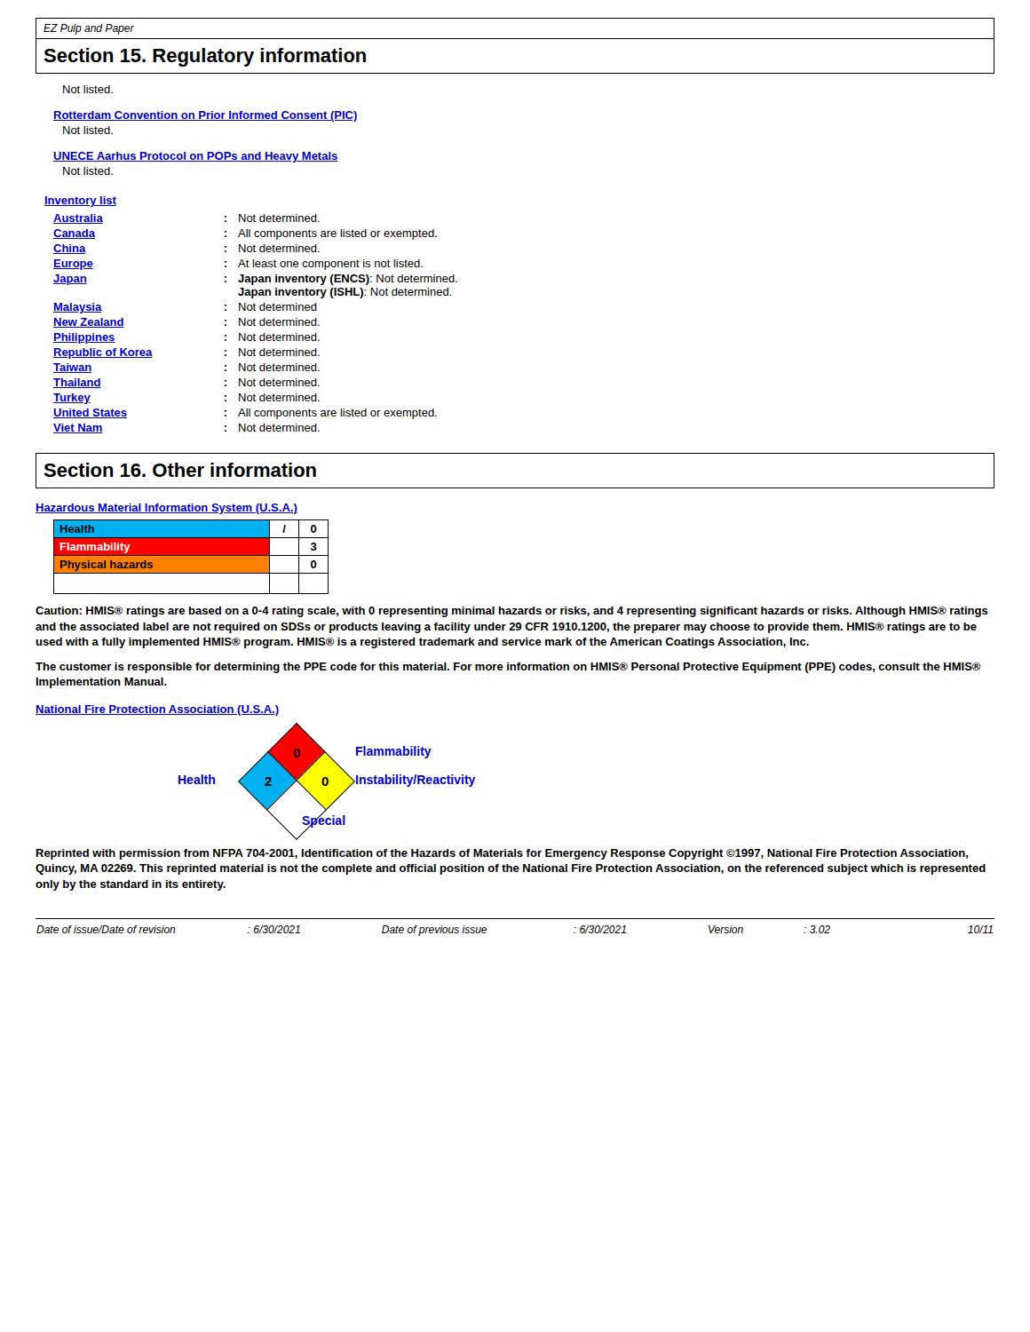EZ Pulp and Paper
Section 15. Regulatory information
Not listed.
Rotterdam Convention on Prior Informed Consent (PIC)
Not listed.
UNECE Aarhus Protocol on POPs and Heavy Metals
Not listed.
Inventory list
| Australia | : | Not determined. |
| Canada | : | All components are listed or exempted. |
| China | : | Not determined. |
| Europe | : | At least one component is not listed. |
| Japan | : | Japan inventory (ENCS) : Not determined. Japan inventory (ISHL) : Not determined. |
| Malaysia | : | Not determined |
| New Zealand | : | Not determined. |
| Philippines | : | Not determined. |
| Republic of Korea | : | Not determined. |
| Taiwan | : | Not determined. |
| Thailand | : | Not determined. |
| Turkey | : | Not determined. |
| United States | : | All components are listed or exempted. |
| Viet Nam | : | Not determined. |
Section 16. Other information
Hazardous Material Information System (U.S.A.)
| Health | / | 0 |
| Flammability | | 3 |
| Physical hazards | | 0 |
Caution: HMIS® ratings are based on a 0-4 rating scale, with 0 representing minimal hazards or risks, and 4 representing significant hazards or risks. Although HMIS® ratings and the associated label are not required on SDSs or products leaving a facility under 29 CFR 1910.1200, the preparer may choose to provide them. HMIS® ratings are to be used with a fully implemented HMIS® program. HMIS® is a registered trademark and service mark of the American Coatings Association, Inc.
The customer is responsible for determining the PPE code for this material. For more information on HMIS® Personal Protective Equipment (PPE) codes, consult the HMIS® Implementation Manual.
National Fire Protection Association (U.S.A.)
0
2
0
Flammability
Health
Instability/Reactivity
Special
Reprinted with permission from NFPA 704-2001, Identification of the Hazards of Materials for Emergency Response Copyright ©1997, National Fire Protection Association, Quincy, MA 02269. This reprinted material is not the complete and official position of the National Fire Protection Association, on the referenced subject which is represented only by the standard in its entirety.
| Date of issue/Date of revision | : 6/30/2021 | Date of previous issue | : 6/30/2021 | Version | : 3.02 | 10/11 |